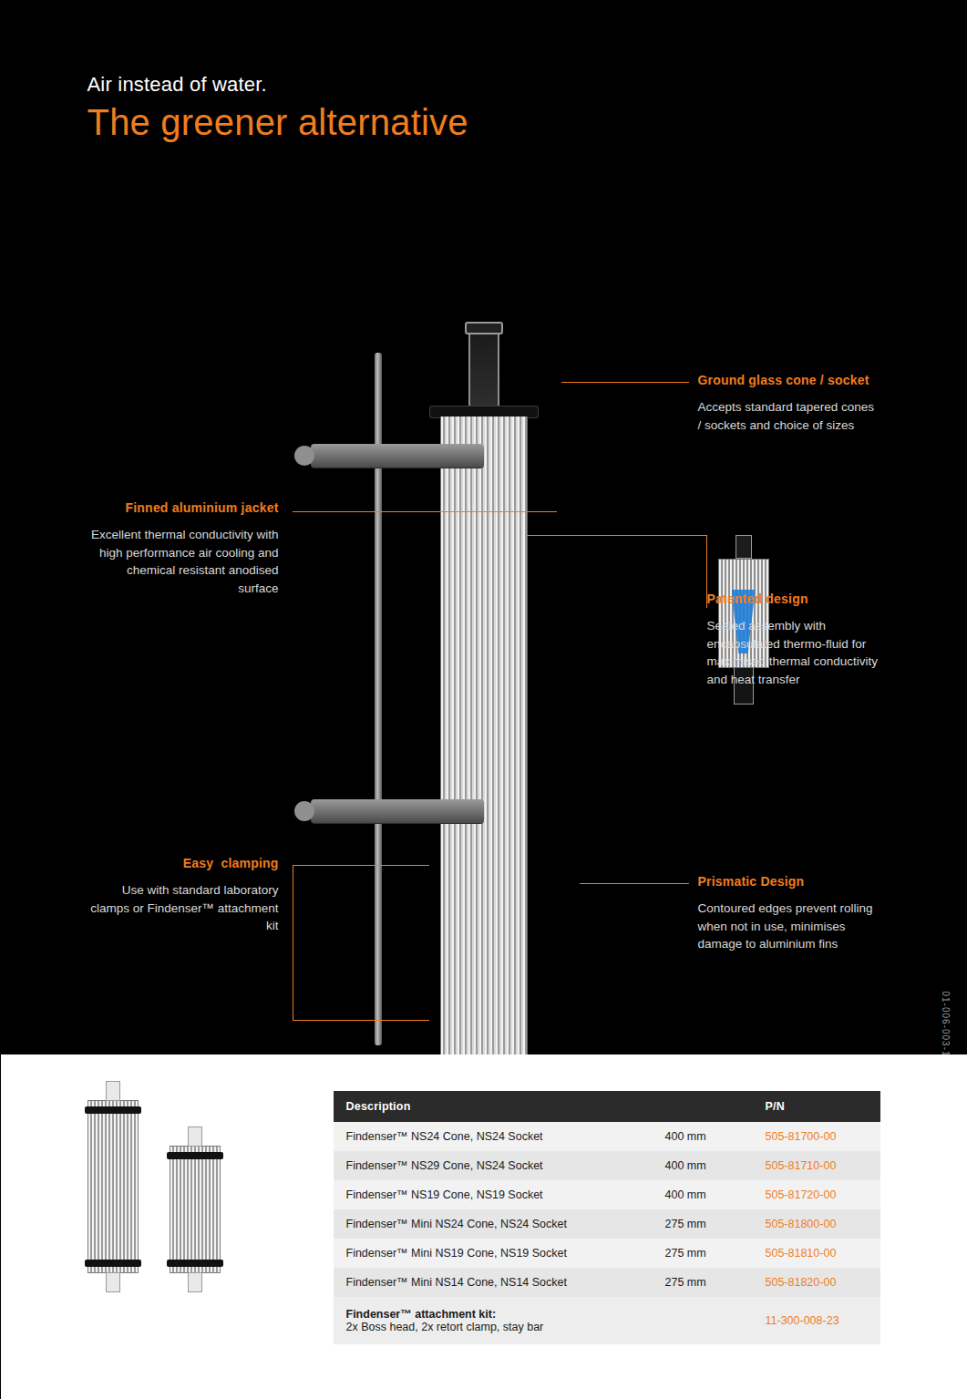Air instead of water.
The greener alternative
Ground glass cone / socket
Accepts standard tapered cones / sockets and choice of sizes
Patented design
Sealed assembly with encapsulated thermo-fluid for maximised thermal conductivity and heat transfer
Prismatic Design
Contoured edges prevent rolling when not in use, minimises damage to aluminium fins
Finned aluminium jacket
Excellent thermal conductivity with high performance air cooling and chemical resistant anodised surface
Easy clamping
Use with standard laboratory clamps or Findenser™ attachment kit
01-006-003-13-0
| Description | | P/N |
| --- | --- | --- |
| Findenser™ NS24 Cone, NS24 Socket | 400 mm | 505-81700-00 |
| Findenser™ NS29 Cone, NS24 Socket | 400 mm | 505-81710-00 |
| Findenser™ NS19 Cone, NS19 Socket | 400 mm | 505-81720-00 |
| Findenser™ Mini NS24 Cone, NS24 Socket | 275 mm | 505-81800-00 |
| Findenser™ Mini NS19 Cone, NS19 Socket | 275 mm | 505-81810-00 |
| Findenser™ Mini NS14 Cone, NS14 Socket | 275 mm | 505-81820-00 |
| Findenser™ attachment kit: 2x Boss head, 2x retort clamp, stay bar | 11-300-008-23 |